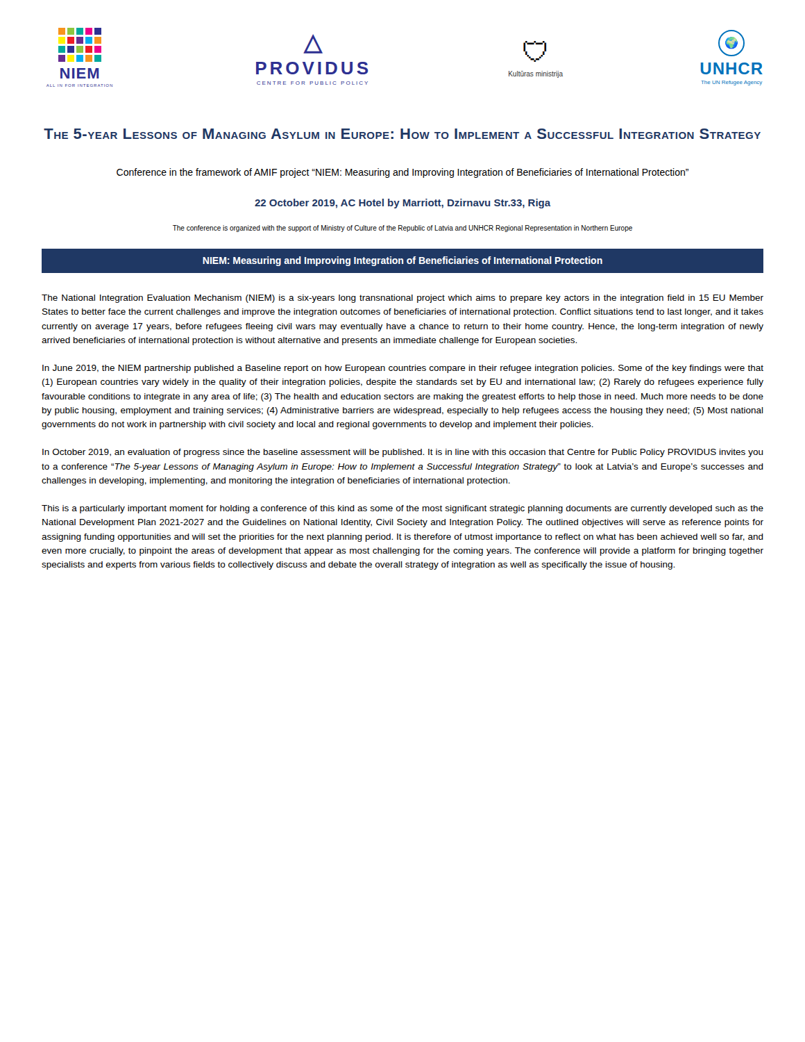NIEM
ALL IN FOR INTEGRATION
△
PROVIDUS
CENTRE FOR PUBLIC POLICY
🛡
Kultūras ministrija
🌍
UNHCR
The UN Refugee Agency
The 5-year Lessons of Managing Asylum in Europe: How to Implement a Successful Integration Strategy
Conference in the framework of AMIF project “NIEM: Measuring and Improving Integration of Beneficiaries of International Protection”
22 October 2019, AC Hotel by Marriott, Dzirnavu Str.33, Riga
The conference is organized with the support of Ministry of Culture of the Republic of Latvia and UNHCR Regional Representation in Northern Europe
NIEM: Measuring and Improving Integration of Beneficiaries of International Protection
The National Integration Evaluation Mechanism (NIEM) is a six-years long transnational project which aims to prepare key actors in the integration field in 15 EU Member States to better face the current challenges and improve the integration outcomes of beneficiaries of international protection. Conflict situations tend to last longer, and it takes currently on average 17 years, before refugees fleeing civil wars may eventually have a chance to return to their home country. Hence, the long-term integration of newly arrived beneficiaries of international protection is without alternative and presents an immediate challenge for European societies.
In June 2019, the NIEM partnership published a Baseline report on how European countries compare in their refugee integration policies. Some of the key findings were that (1) European countries vary widely in the quality of their integration policies, despite the standards set by EU and international law; (2) Rarely do refugees experience fully favourable conditions to integrate in any area of life; (3) The health and education sectors are making the greatest efforts to help those in need. Much more needs to be done by public housing, employment and training services; (4) Administrative barriers are widespread, especially to help refugees access the housing they need; (5) Most national governments do not work in partnership with civil society and local and regional governments to develop and implement their policies.
In October 2019, an evaluation of progress since the baseline assessment will be published. It is in line with this occasion that Centre for Public Policy PROVIDUS invites you to a conference “The 5-year Lessons of Managing Asylum in Europe: How to Implement a Successful Integration Strategy” to look at Latvia’s and Europe’s successes and challenges in developing, implementing, and monitoring the integration of beneficiaries of international protection.
This is a particularly important moment for holding a conference of this kind as some of the most significant strategic planning documents are currently developed such as the National Development Plan 2021-2027 and the Guidelines on National Identity, Civil Society and Integration Policy. The outlined objectives will serve as reference points for assigning funding opportunities and will set the priorities for the next planning period. It is therefore of utmost importance to reflect on what has been achieved well so far, and even more crucially, to pinpoint the areas of development that appear as most challenging for the coming years. The conference will provide a platform for bringing together specialists and experts from various fields to collectively discuss and debate the overall strategy of integration as well as specifically the issue of housing.